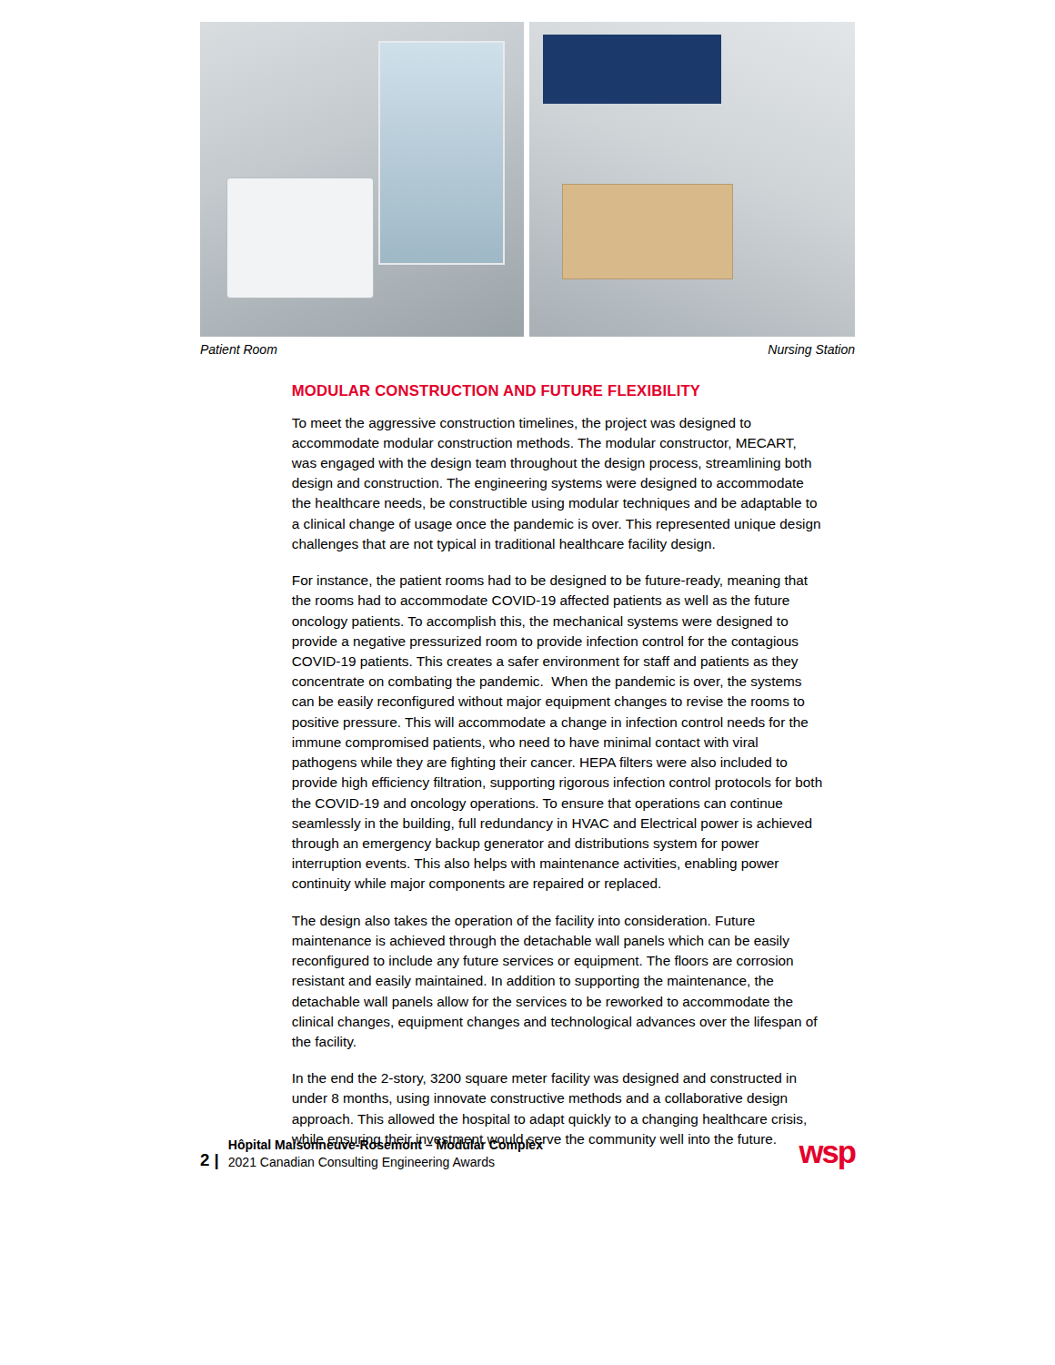Patient Room Nursing Station
MODULAR CONSTRUCTION AND FUTURE FLEXIBILITY
To meet the aggressive construction timelines, the project was designed to accommodate modular construction methods. The modular constructor, MECART, was engaged with the design team throughout the design process, streamlining both design and construction. The engineering systems were designed to accommodate the healthcare needs, be constructible using modular techniques and be adaptable to a clinical change of usage once the pandemic is over. This represented unique design challenges that are not typical in traditional healthcare facility design.
For instance, the patient rooms had to be designed to be future-ready, meaning that the rooms had to accommodate COVID-19 affected patients as well as the future oncology patients. To accomplish this, the mechanical systems were designed to provide a negative pressurized room to provide infection control for the contagious COVID-19 patients. This creates a safer environment for staff and patients as they concentrate on combating the pandemic. When the pandemic is over, the systems can be easily reconfigured without major equipment changes to revise the rooms to positive pressure. This will accommodate a change in infection control needs for the immune compromised patients, who need to have minimal contact with viral pathogens while they are fighting their cancer. HEPA filters were also included to provide high efficiency filtration, supporting rigorous infection control protocols for both the COVID-19 and oncology operations. To ensure that operations can continue seamlessly in the building, full redundancy in HVAC and Electrical power is achieved through an emergency backup generator and distributions system for power interruption events. This also helps with maintenance activities, enabling power continuity while major components are repaired or replaced.
The design also takes the operation of the facility into consideration. Future maintenance is achieved through the detachable wall panels which can be easily reconfigured to include any future services or equipment. The floors are corrosion resistant and easily maintained. In addition to supporting the maintenance, the detachable wall panels allow for the services to be reworked to accommodate the clinical changes, equipment changes and technological advances over the lifespan of the facility.
In the end the 2-story, 3200 square meter facility was designed and constructed in under 8 months, using innovate constructive methods and a collaborative design approach. This allowed the hospital to adapt quickly to a changing healthcare crisis, while ensuring their investment would serve the community well into the future.
2 |
Hôpital Maisonneuve-Rosemont – Modular Complex
2021 Canadian Consulting Engineering Awards
wsp